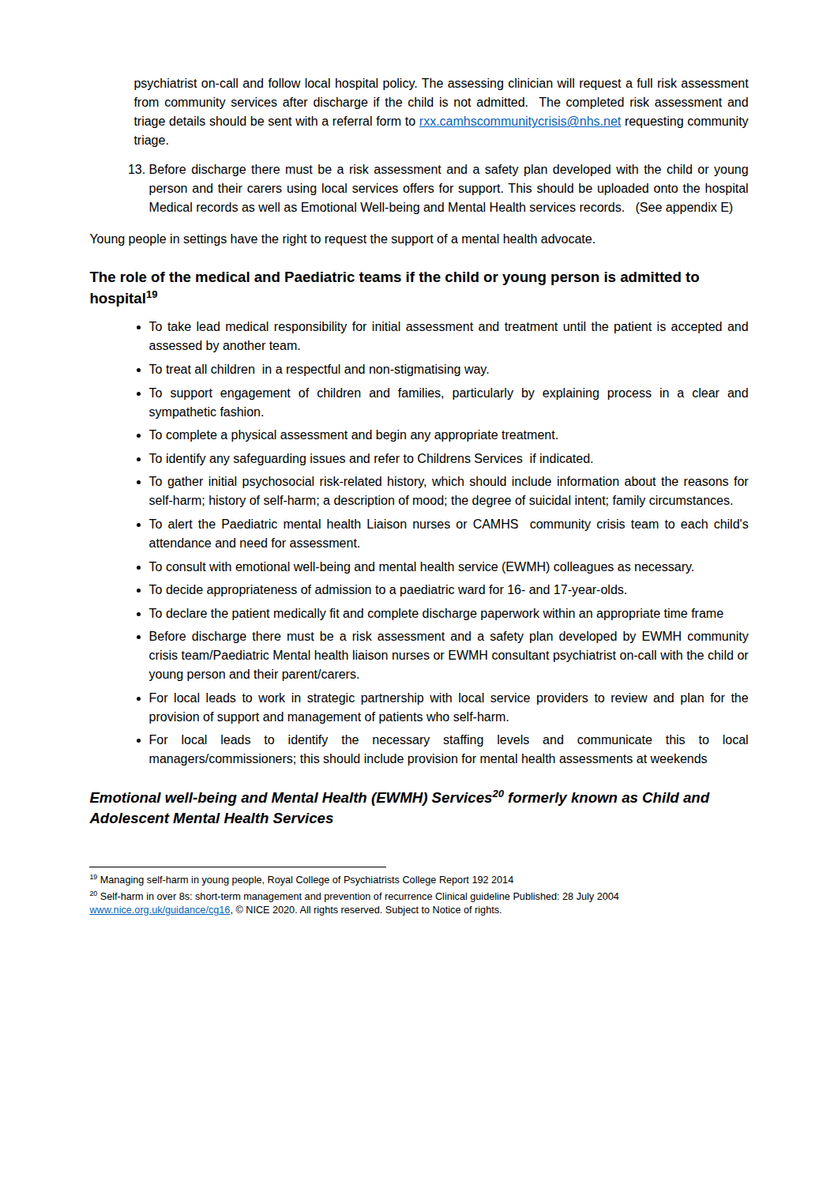psychiatrist on-call and follow local hospital policy. The assessing clinician will request a full risk assessment from community services after discharge if the child is not admitted. The completed risk assessment and triage details should be sent with a referral form to rxx.camhscommunitycrisis@nhs.net requesting community triage.
Before discharge there must be a risk assessment and a safety plan developed with the child or young person and their carers using local services offers for support. This should be uploaded onto the hospital Medical records as well as Emotional Well-being and Mental Health services records. (See appendix E)
Young people in settings have the right to request the support of a mental health advocate.
The role of the medical and Paediatric teams if the child or young person is admitted to hospital19
To take lead medical responsibility for initial assessment and treatment until the patient is accepted and assessed by another team.
To treat all children in a respectful and non-stigmatising way.
To support engagement of children and families, particularly by explaining process in a clear and sympathetic fashion.
To complete a physical assessment and begin any appropriate treatment.
To identify any safeguarding issues and refer to Childrens Services if indicated.
To gather initial psychosocial risk-related history, which should include information about the reasons for self-harm; history of self-harm; a description of mood; the degree of suicidal intent; family circumstances.
To alert the Paediatric mental health Liaison nurses or CAMHS community crisis team to each child's attendance and need for assessment.
To consult with emotional well-being and mental health service (EWMH) colleagues as necessary.
To decide appropriateness of admission to a paediatric ward for 16- and 17-year-olds.
To declare the patient medically fit and complete discharge paperwork within an appropriate time frame
Before discharge there must be a risk assessment and a safety plan developed by EWMH community crisis team/Paediatric Mental health liaison nurses or EWMH consultant psychiatrist on-call with the child or young person and their parent/carers.
For local leads to work in strategic partnership with local service providers to review and plan for the provision of support and management of patients who self-harm.
For local leads to identify the necessary staffing levels and communicate this to local managers/commissioners; this should include provision for mental health assessments at weekends
Emotional well-being and Mental Health (EWMH) Services20 formerly known as Child and Adolescent Mental Health Services
19 Managing self-harm in young people, Royal College of Psychiatrists College Report 192 2014
20 Self-harm in over 8s: short-term management and prevention of recurrence Clinical guideline Published: 28 July 2004 www.nice.org.uk/guidance/cg16, © NICE 2020. All rights reserved. Subject to Notice of rights.